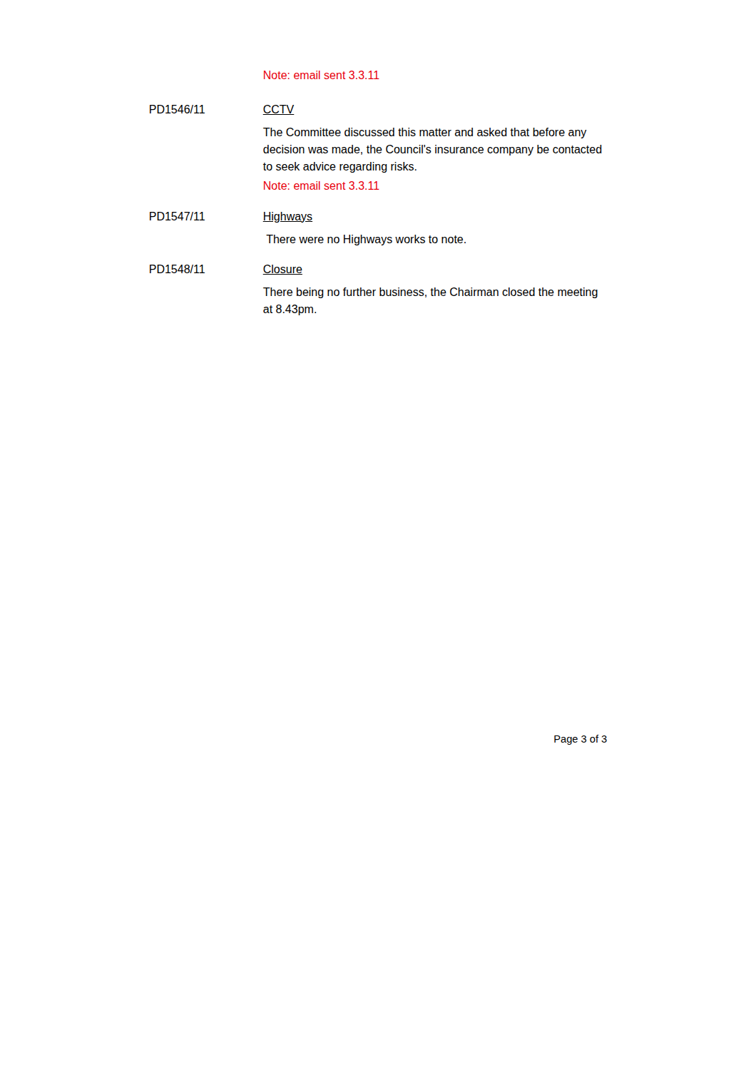Note: email sent 3.3.11
PD1546/11
CCTV
The Committee discussed this matter and asked that before any decision was made, the Council's insurance company be contacted to seek advice regarding risks.
Note: email sent 3.3.11
PD1547/11
Highways
There were no Highways works to note.
PD1548/11
Closure
There being no further business, the Chairman closed the meeting at 8.43pm.
Page 3 of 3